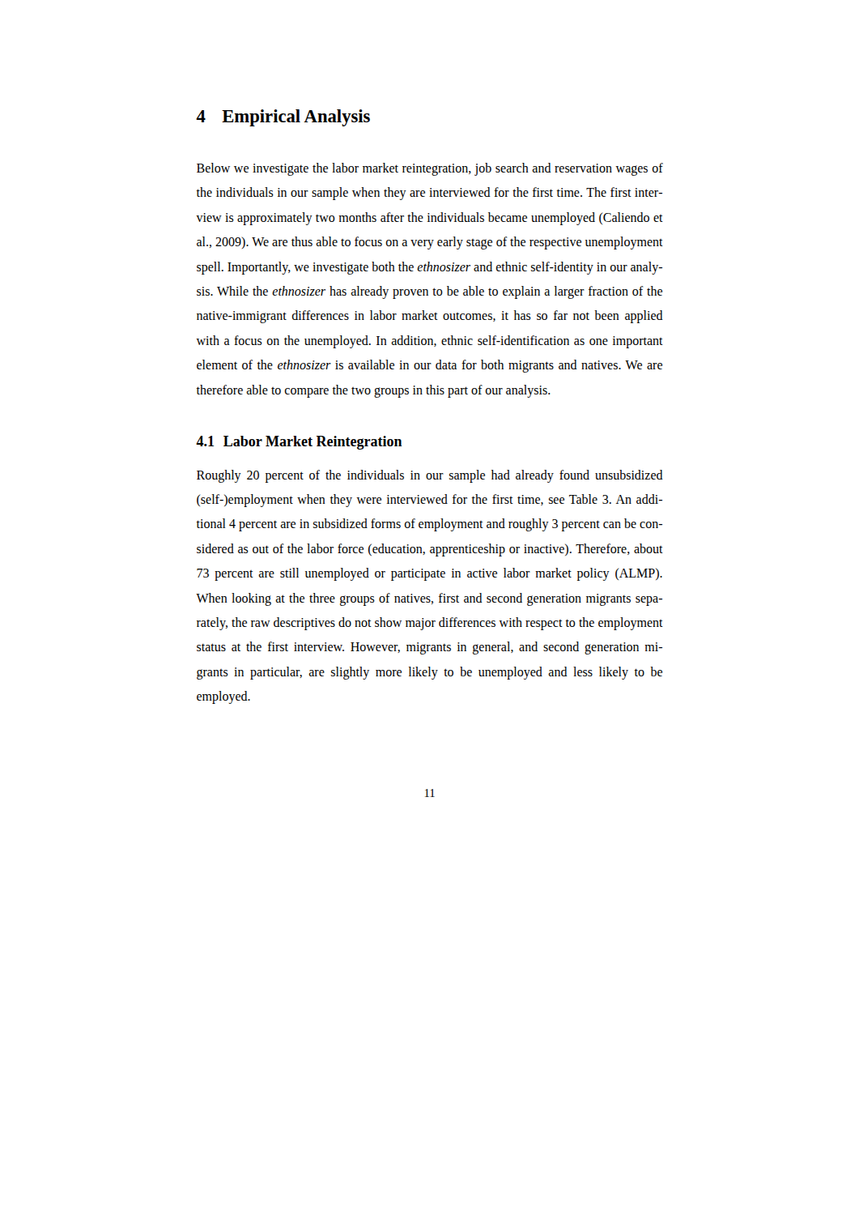4 Empirical Analysis
Below we investigate the labor market reintegration, job search and reservation wages of the individuals in our sample when they are interviewed for the first time. The first interview is approximately two months after the individuals became unemployed (Caliendo et al., 2009). We are thus able to focus on a very early stage of the respective unemployment spell. Importantly, we investigate both the ethnosizer and ethnic self-identity in our analysis. While the ethnosizer has already proven to be able to explain a larger fraction of the native-immigrant differences in labor market outcomes, it has so far not been applied with a focus on the unemployed. In addition, ethnic self-identification as one important element of the ethnosizer is available in our data for both migrants and natives. We are therefore able to compare the two groups in this part of our analysis.
4.1 Labor Market Reintegration
Roughly 20 percent of the individuals in our sample had already found unsubsidized (self-)employment when they were interviewed for the first time, see Table 3. An additional 4 percent are in subsidized forms of employment and roughly 3 percent can be considered as out of the labor force (education, apprenticeship or inactive). Therefore, about 73 percent are still unemployed or participate in active labor market policy (ALMP). When looking at the three groups of natives, first and second generation migrants separately, the raw descriptives do not show major differences with respect to the employment status at the first interview. However, migrants in general, and second generation migrants in particular, are slightly more likely to be unemployed and less likely to be employed.
11